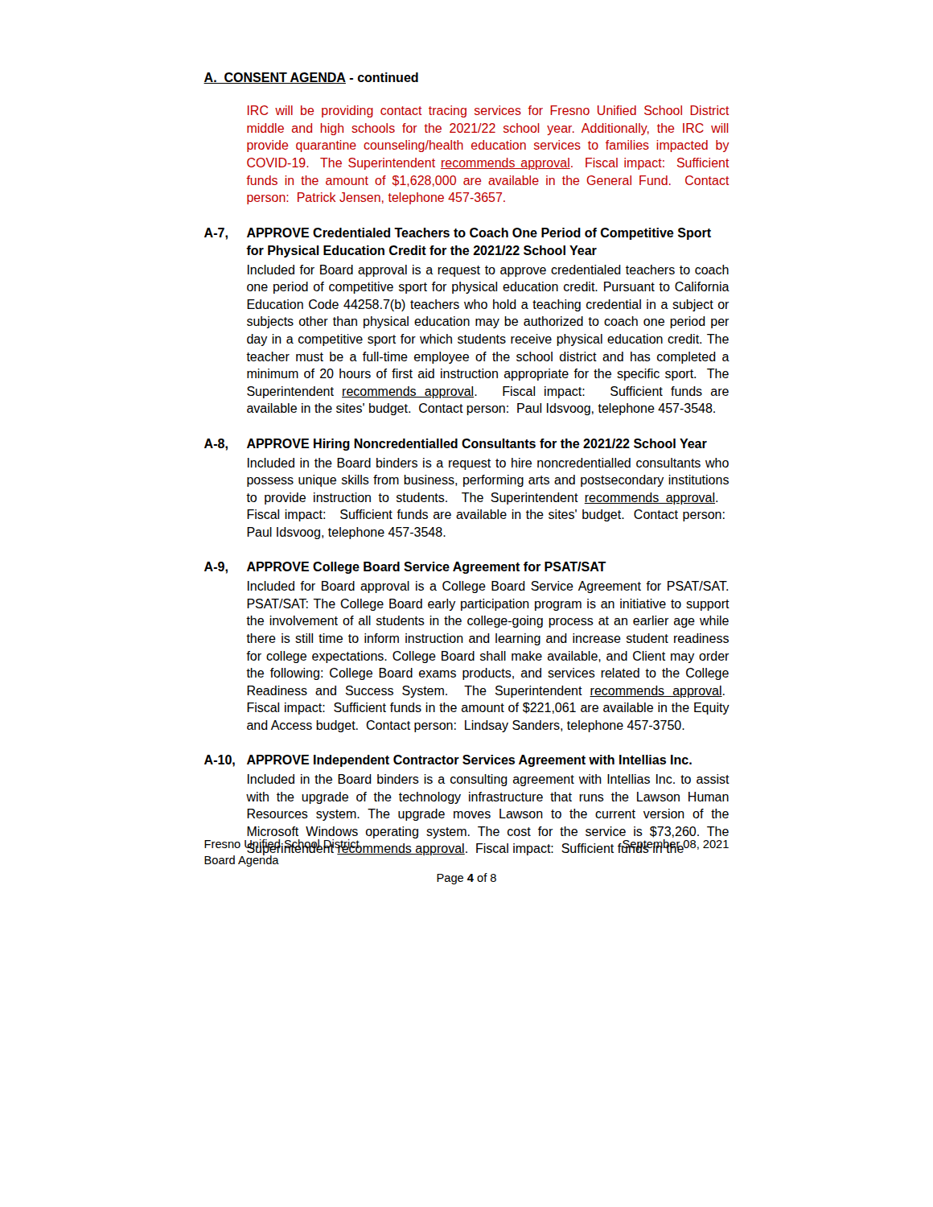A. CONSENT AGENDA
- continued
IRC will be providing contact tracing services for Fresno Unified School District middle and high schools for the 2021/22 school year. Additionally, the IRC will provide quarantine counseling/health education services to families impacted by COVID-19. The Superintendent recommends approval. Fiscal impact: Sufficient funds in the amount of $1,628,000 are available in the General Fund. Contact person: Patrick Jensen, telephone 457-3657.
A-7,
APPROVE Credentialed Teachers to Coach One Period of Competitive Sport for Physical Education Credit for the 2021/22 School Year
Included for Board approval is a request to approve credentialed teachers to coach one period of competitive sport for physical education credit. Pursuant to California Education Code 44258.7(b) teachers who hold a teaching credential in a subject or subjects other than physical education may be authorized to coach one period per day in a competitive sport for which students receive physical education credit. The teacher must be a full-time employee of the school district and has completed a minimum of 20 hours of first aid instruction appropriate for the specific sport. The Superintendent recommends approval. Fiscal impact: Sufficient funds are available in the sites' budget. Contact person: Paul Idsvoog, telephone 457-3548.
A-8,
APPROVE Hiring Noncredentialled Consultants for the 2021/22 School Year
Included in the Board binders is a request to hire noncredentialled consultants who possess unique skills from business, performing arts and postsecondary institutions to provide instruction to students. The Superintendent recommends approval. Fiscal impact: Sufficient funds are available in the sites' budget. Contact person: Paul Idsvoog, telephone 457-3548.
A-9,
APPROVE College Board Service Agreement for PSAT/SAT
Included for Board approval is a College Board Service Agreement for PSAT/SAT. PSAT/SAT: The College Board early participation program is an initiative to support the involvement of all students in the college-going process at an earlier age while there is still time to inform instruction and learning and increase student readiness for college expectations. College Board shall make available, and Client may order the following: College Board exams products, and services related to the College Readiness and Success System. The Superintendent recommends approval. Fiscal impact: Sufficient funds in the amount of $221,061 are available in the Equity and Access budget. Contact person: Lindsay Sanders, telephone 457-3750.
A-10,
APPROVE Independent Contractor Services Agreement with Intellias Inc.
Included in the Board binders is a consulting agreement with Intellias Inc. to assist with the upgrade of the technology infrastructure that runs the Lawson Human Resources system. The upgrade moves Lawson to the current version of the Microsoft Windows operating system. The cost for the service is $73,260. The Superintendent recommends approval. Fiscal impact: Sufficient funds in the
Fresno Unified School District
September 08, 2021
Board Agenda
Page 4 of 8